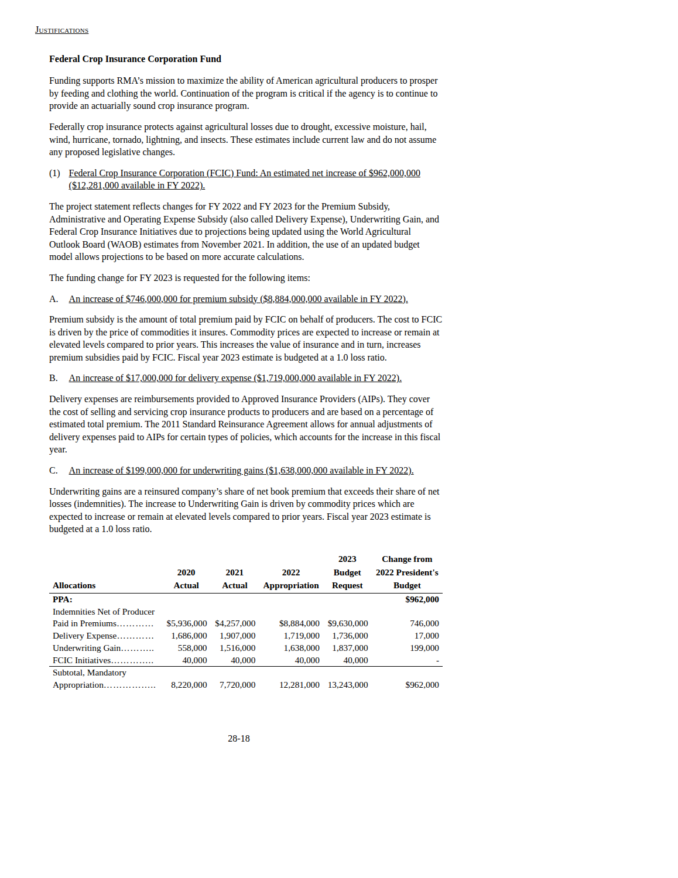Justifications
Federal Crop Insurance Corporation Fund
Funding supports RMA’s mission to maximize the ability of American agricultural producers to prosper by feeding and clothing the world. Continuation of the program is critical if the agency is to continue to provide an actuarially sound crop insurance program.
Federally crop insurance protects against agricultural losses due to drought, excessive moisture, hail, wind, hurricane, tornado, lightning, and insects. These estimates include current law and do not assume any proposed legislative changes.
(1) Federal Crop Insurance Corporation (FCIC) Fund: An estimated net increase of $962,000,000 ($12,281,000 available in FY 2022).
The project statement reflects changes for FY 2022 and FY 2023 for the Premium Subsidy, Administrative and Operating Expense Subsidy (also called Delivery Expense), Underwriting Gain, and Federal Crop Insurance Initiatives due to projections being updated using the World Agricultural Outlook Board (WAOB) estimates from November 2021. In addition, the use of an updated budget model allows projections to be based on more accurate calculations.
The funding change for FY 2023 is requested for the following items:
A. An increase of $746,000,000 for premium subsidy ($8,884,000,000 available in FY 2022).
Premium subsidy is the amount of total premium paid by FCIC on behalf of producers. The cost to FCIC is driven by the price of commodities it insures. Commodity prices are expected to increase or remain at elevated levels compared to prior years. This increases the value of insurance and in turn, increases premium subsidies paid by FCIC. Fiscal year 2023 estimate is budgeted at a 1.0 loss ratio.
B. An increase of $17,000,000 for delivery expense ($1,719,000,000 available in FY 2022).
Delivery expenses are reimbursements provided to Approved Insurance Providers (AIPs). They cover the cost of selling and servicing crop insurance products to producers and are based on a percentage of estimated total premium. The 2011 Standard Reinsurance Agreement allows for annual adjustments of delivery expenses paid to AIPs for certain types of policies, which accounts for the increase in this fiscal year.
C. An increase of $199,000,000 for underwriting gains ($1,638,000,000 available in FY 2022).
Underwriting gains are a reinsured company’s share of net book premium that exceeds their share of net losses (indemnities). The increase to Underwriting Gain is driven by commodity prices which are expected to increase or remain at elevated levels compared to prior years. Fiscal year 2023 estimate is budgeted at a 1.0 loss ratio.
| | | | | 2023 | Change from |
| --- | --- | --- | --- | --- | --- |
| | 2020 | 2021 | 2022 | Budget | 2022 President's |
| Allocations | Actual | Actual | Appropriation | Request | Budget |
| PPA: | | | | | $962,000 |
| Indemnities Net of Producer | | | | | |
| Paid in Premiums ………… | $5,936,000 | $4,257,000 | $8,884,000 | $9,630,000 | 746,000 |
| Delivery Expense ………… | 1,686,000 | 1,907,000 | 1,719,000 | 1,736,000 | 17,000 |
| Underwriting Gain ……….. | 558,000 | 1,516,000 | 1,638,000 | 1,837,000 | 199,000 |
| FCIC Initiatives ………….. | 40,000 | 40,000 | 40,000 | 40,000 | - |
| Subtotal, Mandatory | | | | | |
| Appropriation …………….. | 8,220,000 | 7,720,000 | 12,281,000 | 13,243,000 | $962,000 |
28-18